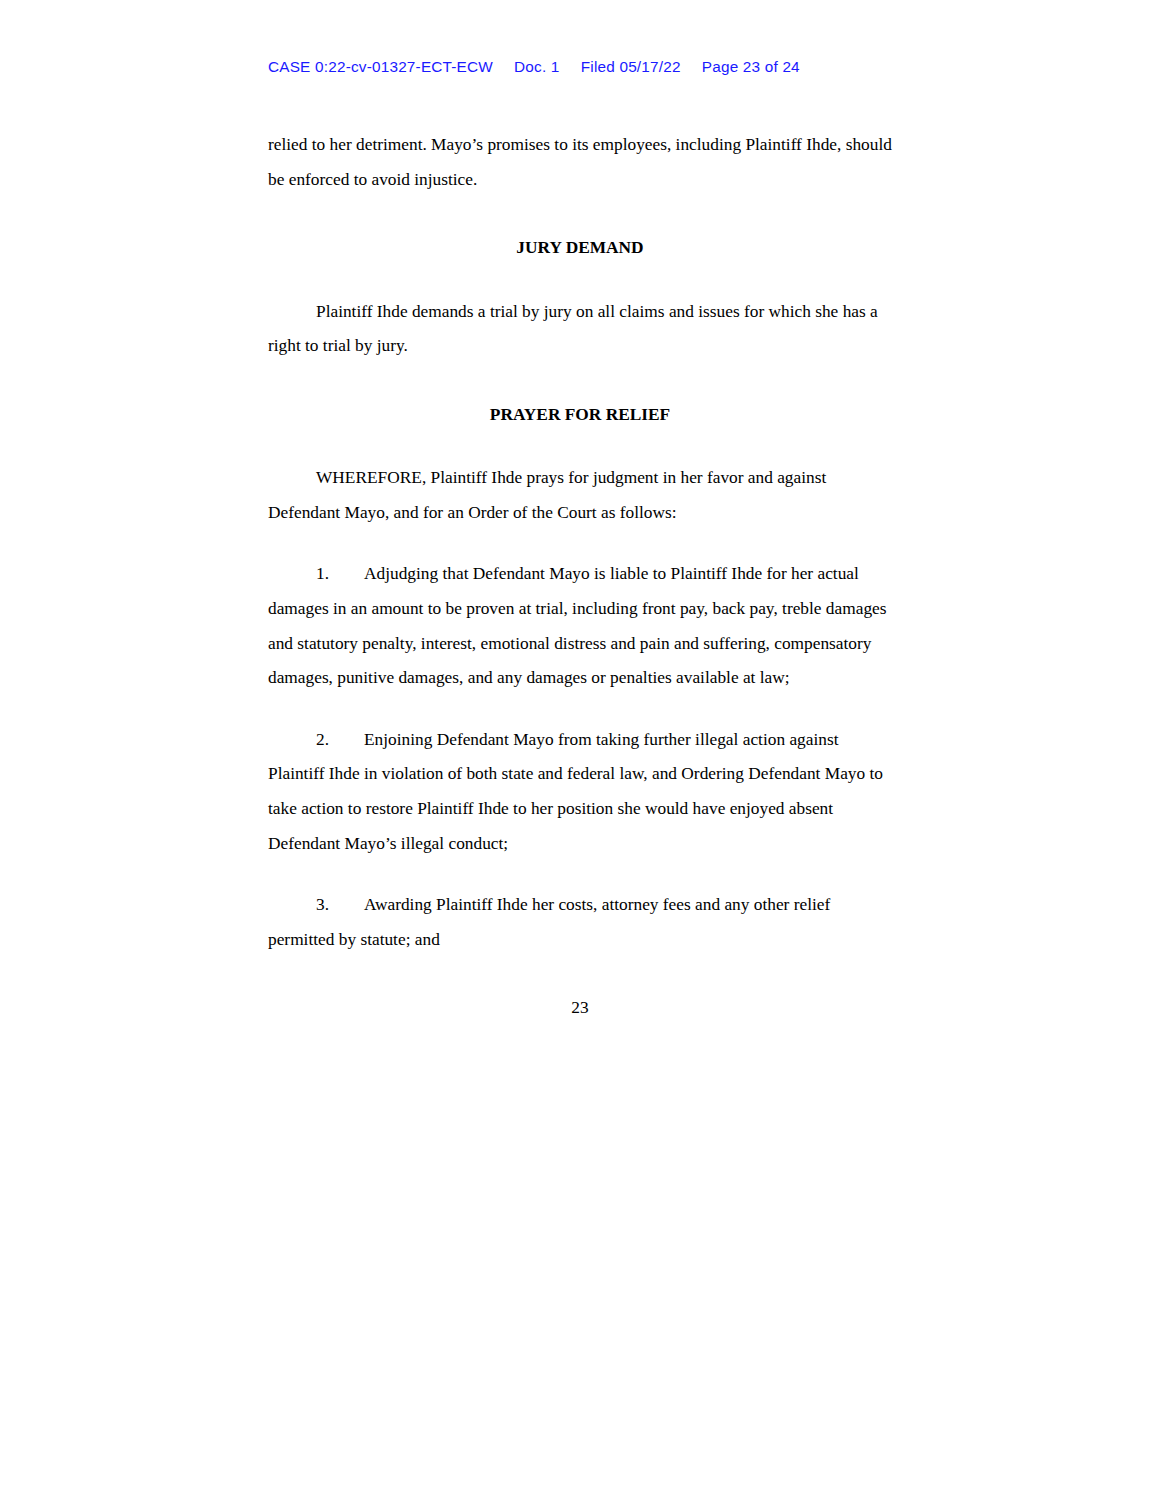CASE 0:22-cv-01327-ECT-ECW Doc. 1 Filed 05/17/22 Page 23 of 24
relied to her detriment. Mayo’s promises to its employees, including Plaintiff Ihde, should be enforced to avoid injustice.
JURY DEMAND
Plaintiff Ihde demands a trial by jury on all claims and issues for which she has a right to trial by jury.
PRAYER FOR RELIEF
WHEREFORE, Plaintiff Ihde prays for judgment in her favor and against Defendant Mayo, and for an Order of the Court as follows:
1. Adjudging that Defendant Mayo is liable to Plaintiff Ihde for her actual damages in an amount to be proven at trial, including front pay, back pay, treble damages and statutory penalty, interest, emotional distress and pain and suffering, compensatory damages, punitive damages, and any damages or penalties available at law;
2. Enjoining Defendant Mayo from taking further illegal action against Plaintiff Ihde in violation of both state and federal law, and Ordering Defendant Mayo to take action to restore Plaintiff Ihde to her position she would have enjoyed absent Defendant Mayo’s illegal conduct;
3. Awarding Plaintiff Ihde her costs, attorney fees and any other relief permitted by statute; and
23